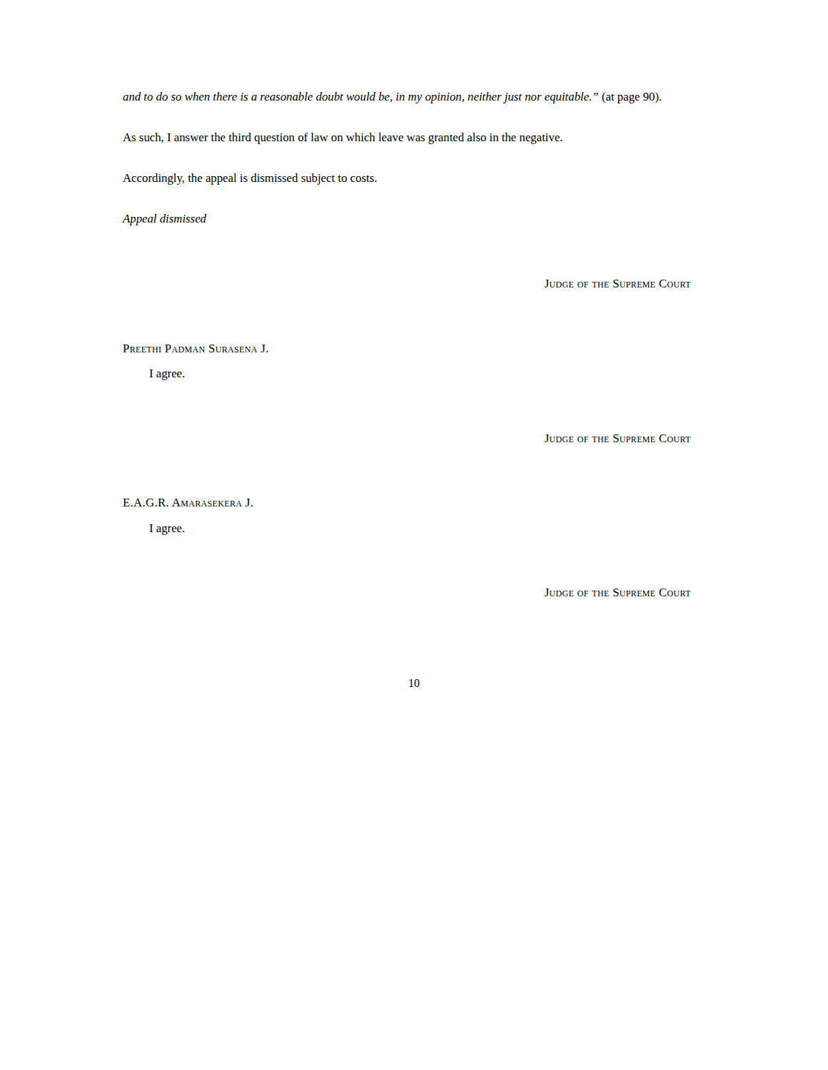and to do so when there is a reasonable doubt would be, in my opinion, neither just nor equitable.” (at page 90).
As such, I answer the third question of law on which leave was granted also in the negative.
Accordingly, the appeal is dismissed subject to costs.
Appeal dismissed
Judge of the Supreme Court
Preethi Padman Surasena J.
I agree.
Judge of the Supreme Court
E.A.G.R. Amarasekera J.
I agree.
Judge of the Supreme Court
10